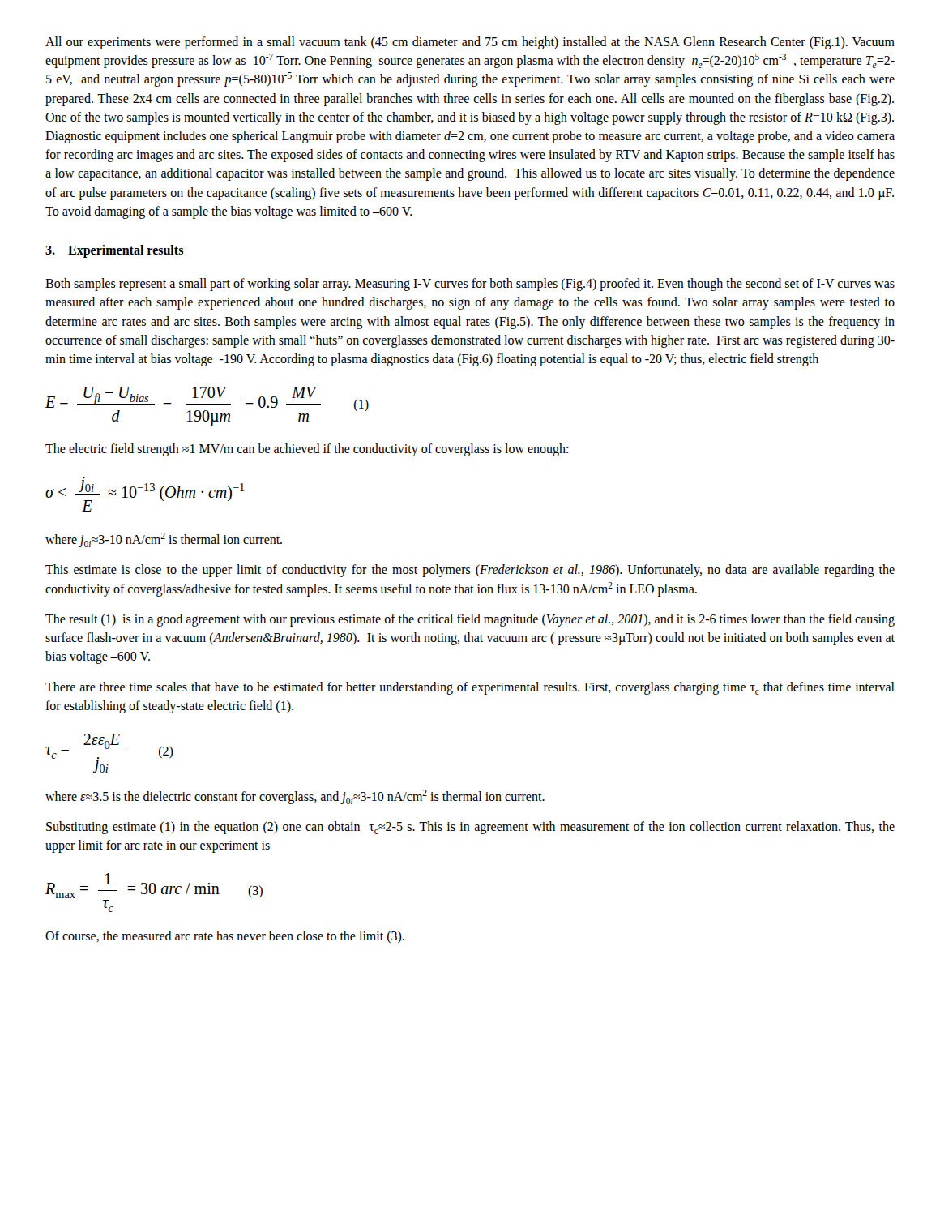All our experiments were performed in a small vacuum tank (45 cm diameter and 75 cm height) installed at the NASA Glenn Research Center (Fig.1). Vacuum equipment provides pressure as low as 10-7 Torr. One Penning source generates an argon plasma with the electron density ne=(2-20)105 cm-3 , temperature Te=2-5 eV, and neutral argon pressure p=(5-80)10-5 Torr which can be adjusted during the experiment. Two solar array samples consisting of nine Si cells each were prepared. These 2x4 cm cells are connected in three parallel branches with three cells in series for each one. All cells are mounted on the fiberglass base (Fig.2). One of the two samples is mounted vertically in the center of the chamber, and it is biased by a high voltage power supply through the resistor of R=10 kΩ (Fig.3). Diagnostic equipment includes one spherical Langmuir probe with diameter d=2 cm, one current probe to measure arc current, a voltage probe, and a video camera for recording arc images and arc sites. The exposed sides of contacts and connecting wires were insulated by RTV and Kapton strips. Because the sample itself has a low capacitance, an additional capacitor was installed between the sample and ground. This allowed us to locate arc sites visually. To determine the dependence of arc pulse parameters on the capacitance (scaling) five sets of measurements have been performed with different capacitors C=0.01, 0.11, 0.22, 0.44, and 1.0 µF. To avoid damaging of a sample the bias voltage was limited to –600 V.
3. Experimental results
Both samples represent a small part of working solar array. Measuring I-V curves for both samples (Fig.4) proofed it. Even though the second set of I-V curves was measured after each sample experienced about one hundred discharges, no sign of any damage to the cells was found. Two solar array samples were tested to determine arc rates and arc sites. Both samples were arcing with almost equal rates (Fig.5). The only difference between these two samples is the frequency in occurrence of small discharges: sample with small “huts” on coverglasses demonstrated low current discharges with higher rate. First arc was registered during 30-min time interval at bias voltage -190 V. According to plasma diagnostics data (Fig.6) floating potential is equal to -20 V; thus, electric field strength
E = Ufl − Ubias d = 170V 190µm = 0.9 MV m (1)
The electric field strength ≈1 MV/m can be achieved if the conductivity of coverglass is low enough:
σ < j0i E ≈ 10−13 (Ohm · cm)−1
where j0i≈3-10 nA/cm2 is thermal ion current.
This estimate is close to the upper limit of conductivity for the most polymers (Frederickson et al., 1986). Unfortunately, no data are available regarding the conductivity of coverglass/adhesive for tested samples. It seems useful to note that ion flux is 13-130 nA/cm2 in LEO plasma.
The result (1) is in a good agreement with our previous estimate of the critical field magnitude (Vayner et al., 2001), and it is 2-6 times lower than the field causing surface flash-over in a vacuum (Andersen&Brainard, 1980). It is worth noting, that vacuum arc ( pressure ≈3µTorr) could not be initiated on both samples even at bias voltage –600 V.
There are three time scales that have to be estimated for better understanding of experimental results. First, coverglass charging time τc that defines time interval for establishing of steady-state electric field (1).
τc = 2εε0E j0i (2)
where ε≈3.5 is the dielectric constant for coverglass, and j0i≈3-10 nA/cm2 is thermal ion current.
Substituting estimate (1) in the equation (2) one can obtain τc≈2-5 s. This is in agreement with measurement of the ion collection current relaxation. Thus, the upper limit for arc rate in our experiment is
Rmax = 1 τc = 30 arc / min (3)
Of course, the measured arc rate has never been close to the limit (3).